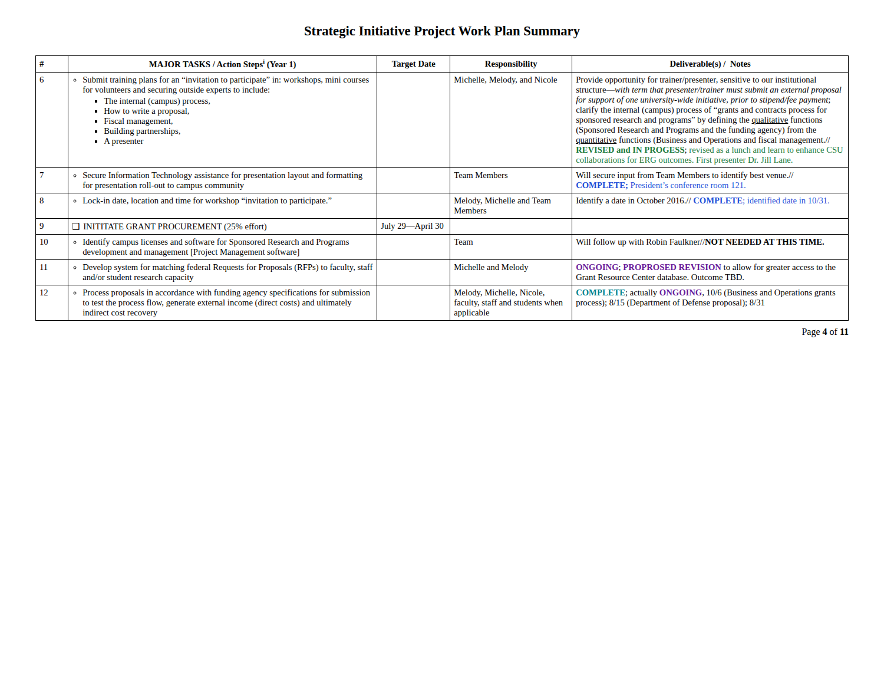Strategic Initiative Project Work Plan Summary
| # | MAJOR TASKS / Action Steps i (Year 1) | Target Date | Responsibility | Deliverable(s) / Notes |
| --- | --- | --- | --- | --- |
| 6 | Submit training plans for an “invitation to participate” in: workshops, mini courses for volunteers and securing outside experts to include: The internal (campus) process, How to write a proposal, Fiscal management, Building partnerships, A presenter | | Michelle, Melody, and Nicole | Provide opportunity for trainer/presenter, sensitive to our institutional structure— with term that presenter/trainer must submit an external proposal for support of one university-wide initiative, prior to stipend/fee payment ; clarify the internal (campus) process of “grants and contracts process for sponsored research and programs” by defining the qualitative functions (Sponsored Research and Programs and the funding agency) from the quantitative functions (Business and Operations and fiscal management.// REVISED and IN PROGESS ; revised as a lunch and learn to enhance CSU collaborations for ERG outcomes. First presenter Dr. Jill Lane. |
| 7 | Secure Information Technology assistance for presentation layout and formatting for presentation roll-out to campus community | | Team Members | Will secure input from Team Members to identify best venue.// COMPLETE; President’s conference room 121. |
| 8 | Lock-in date, location and time for workshop “invitation to participate.” | | Melody, Michelle and Team Members | Identify a date in October 2016.// COMPLETE ; identified date in 10/31. |
| 9 | ❑ INITITATE GRANT PROCUREMENT (25% effort) | July 29—April 30 | | |
| 10 | Identify campus licenses and software for Sponsored Research and Programs development and management [Project Management software] | | Team | Will follow up with Robin Faulkner// NOT NEEDED AT THIS TIME. |
| 11 | Develop system for matching federal Requests for Proposals (RFPs) to faculty, staff and/or student research capacity | | Michelle and Melody | ONGOING ; PROPROSED REVISION to allow for greater access to the Grant Resource Center database. Outcome TBD. |
| 12 | Process proposals in accordance with funding agency specifications for submission to test the process flow, generate external income (direct costs) and ultimately indirect cost recovery | | Melody, Michelle, Nicole, faculty, staff and students when applicable | COMPLETE ; actually ONGOING , 10/6 (Business and Operations grants process); 8/15 (Department of Defense proposal); 8/31 |
Page 4 of 11